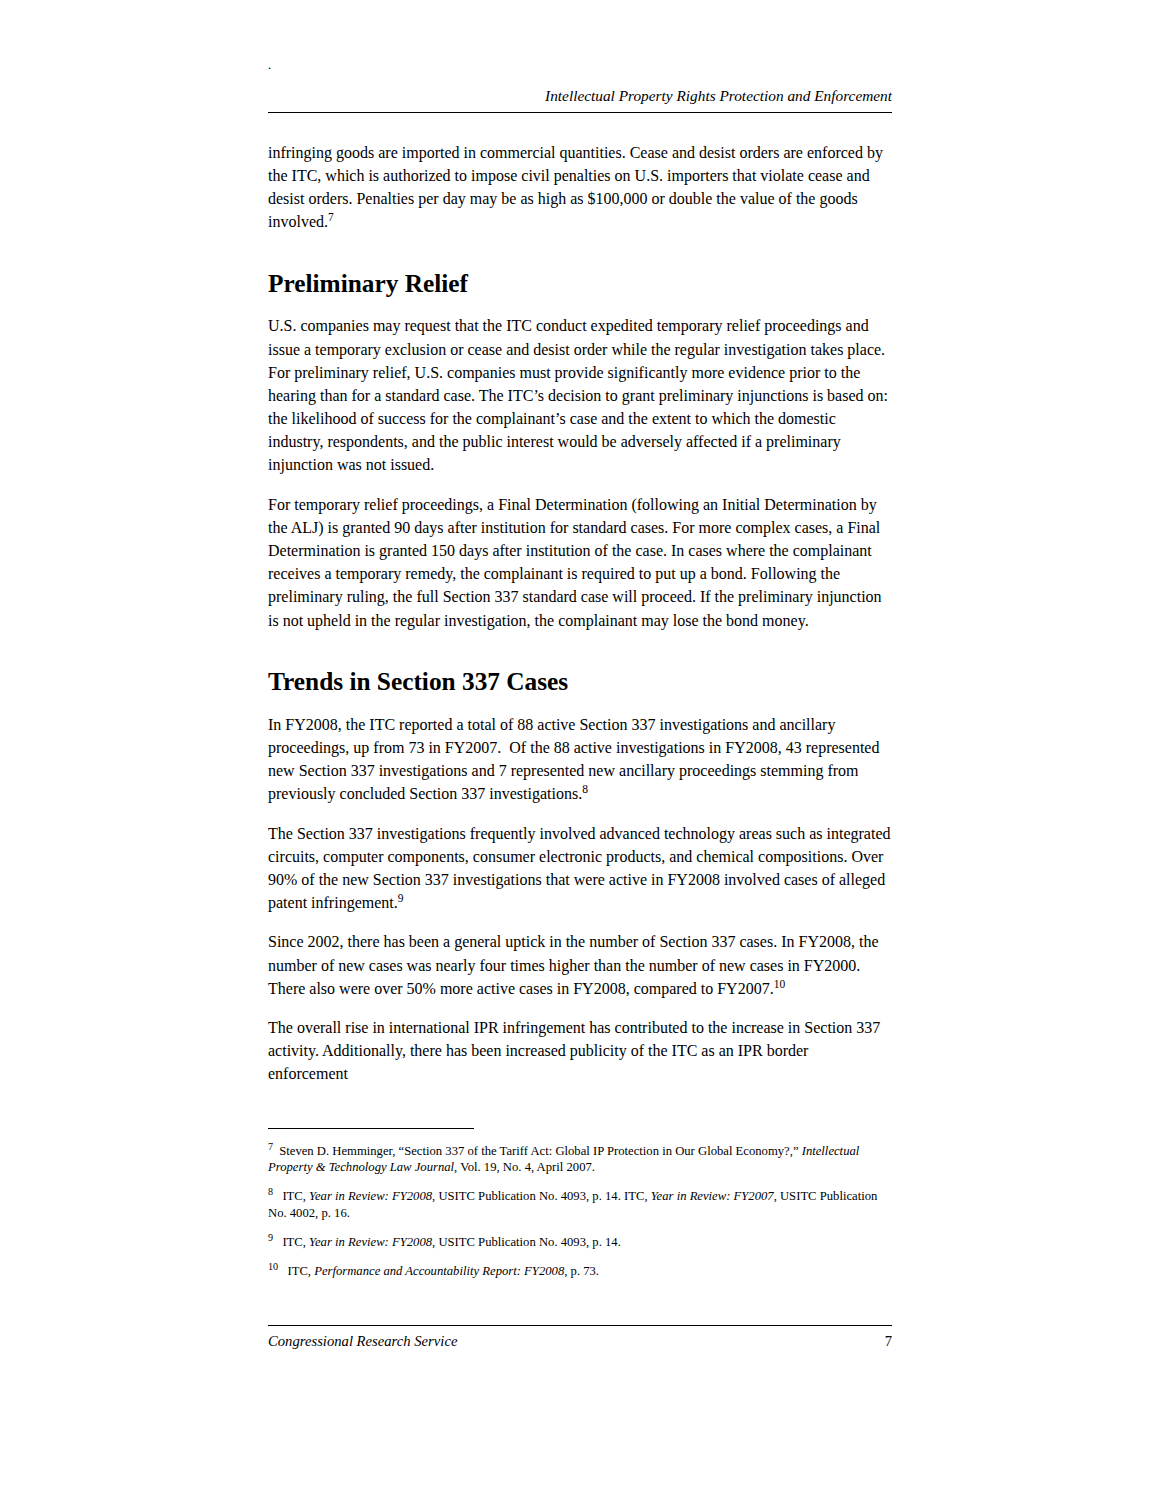.
Intellectual Property Rights Protection and Enforcement
infringing goods are imported in commercial quantities. Cease and desist orders are enforced by the ITC, which is authorized to impose civil penalties on U.S. importers that violate cease and desist orders. Penalties per day may be as high as $100,000 or double the value of the goods involved.7
Preliminary Relief
U.S. companies may request that the ITC conduct expedited temporary relief proceedings and issue a temporary exclusion or cease and desist order while the regular investigation takes place. For preliminary relief, U.S. companies must provide significantly more evidence prior to the hearing than for a standard case. The ITC’s decision to grant preliminary injunctions is based on: the likelihood of success for the complainant’s case and the extent to which the domestic industry, respondents, and the public interest would be adversely affected if a preliminary injunction was not issued.
For temporary relief proceedings, a Final Determination (following an Initial Determination by the ALJ) is granted 90 days after institution for standard cases. For more complex cases, a Final Determination is granted 150 days after institution of the case. In cases where the complainant receives a temporary remedy, the complainant is required to put up a bond. Following the preliminary ruling, the full Section 337 standard case will proceed. If the preliminary injunction is not upheld in the regular investigation, the complainant may lose the bond money.
Trends in Section 337 Cases
In FY2008, the ITC reported a total of 88 active Section 337 investigations and ancillary proceedings, up from 73 in FY2007. Of the 88 active investigations in FY2008, 43 represented new Section 337 investigations and 7 represented new ancillary proceedings stemming from previously concluded Section 337 investigations.8
The Section 337 investigations frequently involved advanced technology areas such as integrated circuits, computer components, consumer electronic products, and chemical compositions. Over 90% of the new Section 337 investigations that were active in FY2008 involved cases of alleged patent infringement.9
Since 2002, there has been a general uptick in the number of Section 337 cases. In FY2008, the number of new cases was nearly four times higher than the number of new cases in FY2000. There also were over 50% more active cases in FY2008, compared to FY2007.10
The overall rise in international IPR infringement has contributed to the increase in Section 337 activity. Additionally, there has been increased publicity of the ITC as an IPR border enforcement
7 Steven D. Hemminger, “Section 337 of the Tariff Act: Global IP Protection in Our Global Economy?,” Intellectual Property & Technology Law Journal, Vol. 19, No. 4, April 2007.
8 ITC, Year in Review: FY2008, USITC Publication No. 4093, p. 14. ITC, Year in Review: FY2007, USITC Publication No. 4002, p. 16.
9 ITC, Year in Review: FY2008, USITC Publication No. 4093, p. 14.
10 ITC, Performance and Accountability Report: FY2008, p. 73.
Congressional Research Service 7